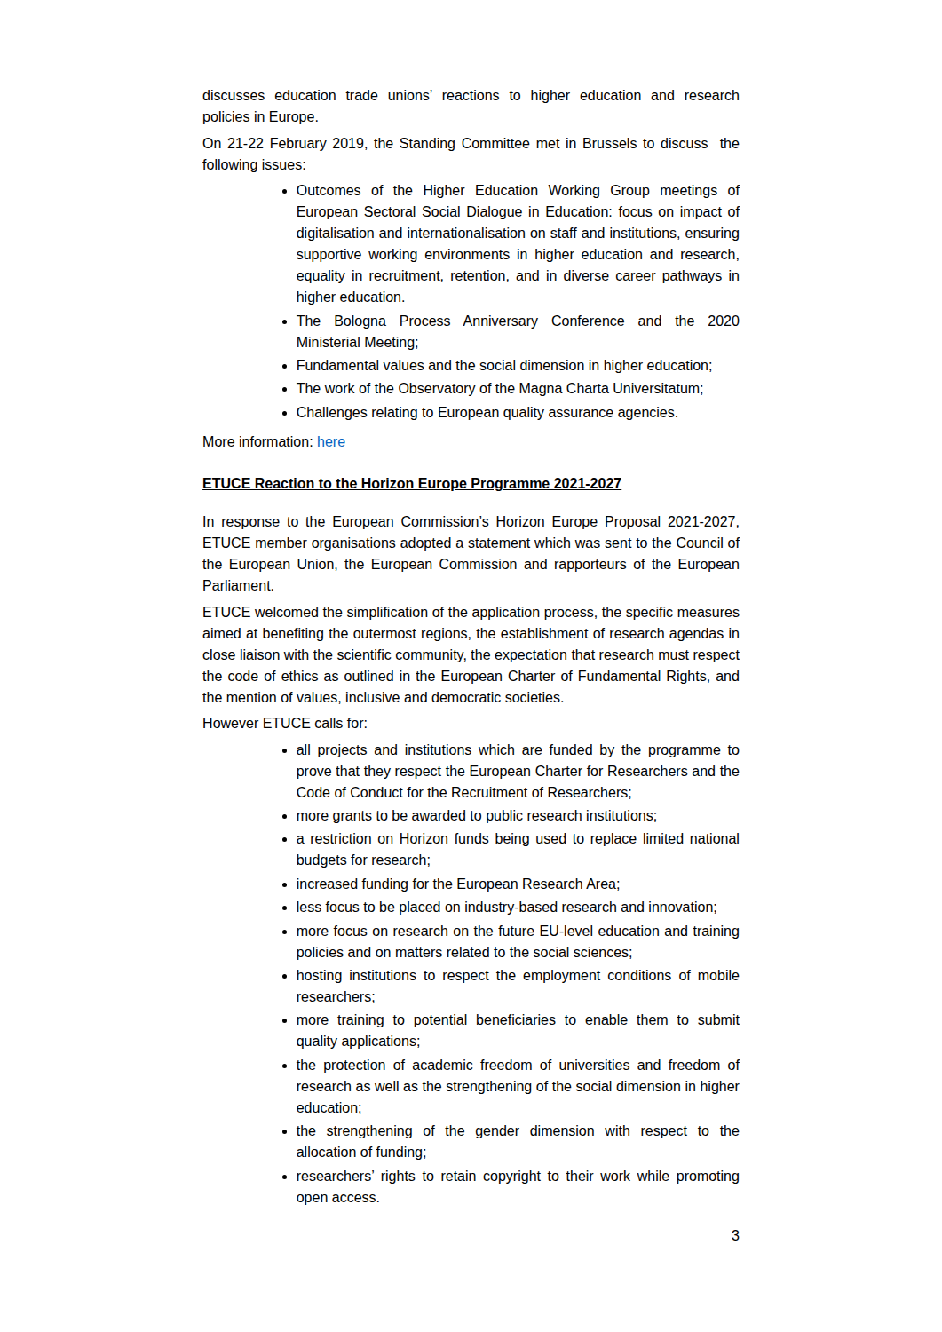discusses education trade unions’ reactions to higher education and research policies in Europe.
On 21-22 February 2019, the Standing Committee met in Brussels to discuss the following issues:
Outcomes of the Higher Education Working Group meetings of European Sectoral Social Dialogue in Education: focus on impact of digitalisation and internationalisation on staff and institutions, ensuring supportive working environments in higher education and research, equality in recruitment, retention, and in diverse career pathways in higher education.
The Bologna Process Anniversary Conference and the 2020 Ministerial Meeting;
Fundamental values and the social dimension in higher education;
The work of the Observatory of the Magna Charta Universitatum;
Challenges relating to European quality assurance agencies.
More information: here
ETUCE Reaction to the Horizon Europe Programme 2021-2027
In response to the European Commission’s Horizon Europe Proposal 2021-2027, ETUCE member organisations adopted a statement which was sent to the Council of the European Union, the European Commission and rapporteurs of the European Parliament.
ETUCE welcomed the simplification of the application process, the specific measures aimed at benefiting the outermost regions, the establishment of research agendas in close liaison with the scientific community, the expectation that research must respect the code of ethics as outlined in the European Charter of Fundamental Rights, and the mention of values, inclusive and democratic societies.
However ETUCE calls for:
all projects and institutions which are funded by the programme to prove that they respect the European Charter for Researchers and the Code of Conduct for the Recruitment of Researchers;
more grants to be awarded to public research institutions;
a restriction on Horizon funds being used to replace limited national budgets for research;
increased funding for the European Research Area;
less focus to be placed on industry-based research and innovation;
more focus on research on the future EU-level education and training policies and on matters related to the social sciences;
hosting institutions to respect the employment conditions of mobile researchers;
more training to potential beneficiaries to enable them to submit quality applications;
the protection of academic freedom of universities and freedom of research as well as the strengthening of the social dimension in higher education;
the strengthening of the gender dimension with respect to the allocation of funding;
researchers’ rights to retain copyright to their work while promoting open access.
3